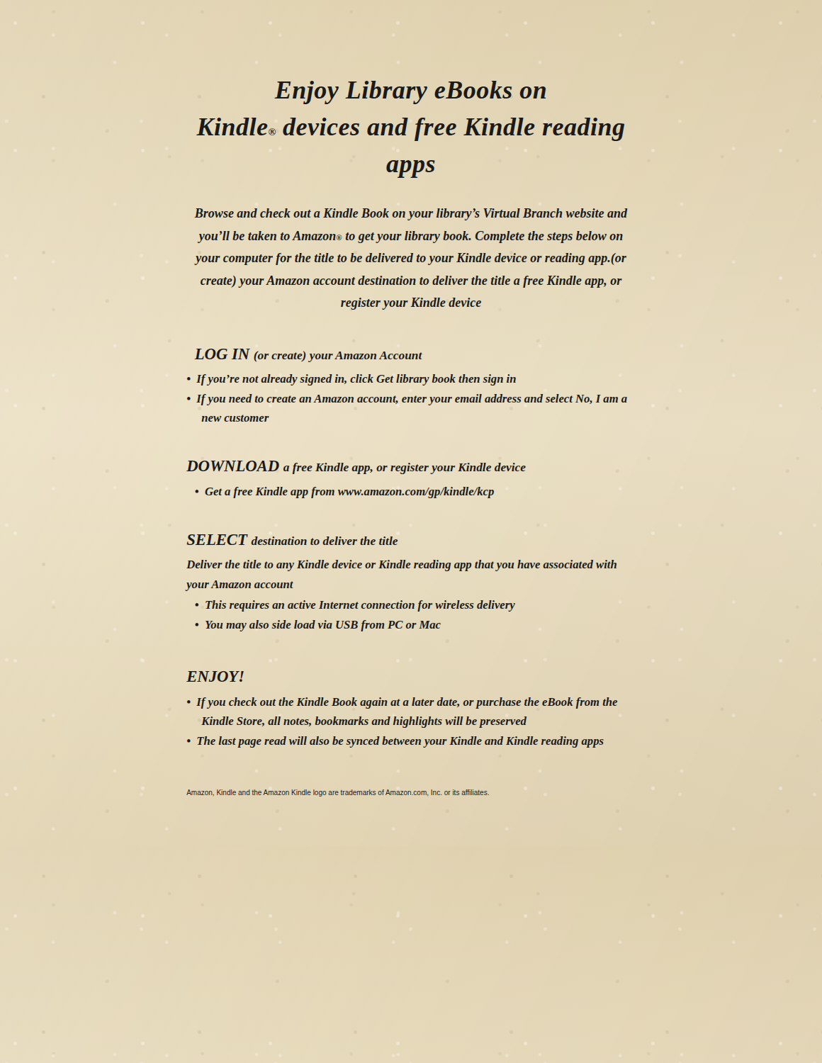Enjoy Library eBooks on Kindle® devices and free Kindle reading apps
Browse and check out a Kindle Book on your library’s Virtual Branch website and you’ll be taken to Amazon® to get your library book. Complete the steps below on your computer for the title to be delivered to your Kindle device or reading app.(or create) your Amazon account destination to deliver the title a free Kindle app, or register your Kindle device
LOG IN (or create) your Amazon Account
If you’re not already signed in, click Get library book then sign in
If you need to create an Amazon account, enter your email address and select No, I am a new customer
DOWNLOAD a free Kindle app, or register your Kindle device
Get a free Kindle app from www.amazon.com/gp/kindle/kcp
SELECT destination to deliver the title
Deliver the title to any Kindle device or Kindle reading app that you have associated with your Amazon account
This requires an active Internet connection for wireless delivery
You may also side load via USB from PC or Mac
ENJOY!
If you check out the Kindle Book again at a later date, or purchase the eBook from the Kindle Store, all notes, bookmarks and highlights will be preserved
The last page read will also be synced between your Kindle and Kindle reading apps
Amazon, Kindle and the Amazon Kindle logo are trademarks of Amazon.com, Inc. or its affiliates.